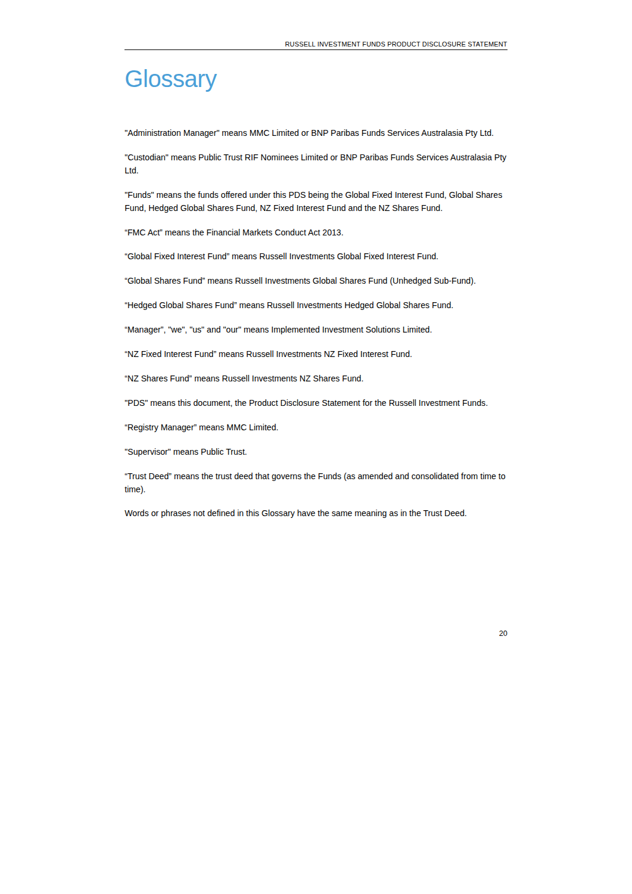RUSSELL INVESTMENT FUNDS PRODUCT DISCLOSURE STATEMENT
Glossary
"Administration Manager" means MMC Limited or BNP Paribas Funds Services Australasia Pty Ltd.
"Custodian" means Public Trust RIF Nominees Limited or BNP Paribas Funds Services Australasia Pty Ltd.
"Funds" means the funds offered under this PDS being the Global Fixed Interest Fund, Global Shares Fund, Hedged Global Shares Fund, NZ Fixed Interest Fund and the NZ Shares Fund.
“FMC Act” means the Financial Markets Conduct Act 2013.
“Global Fixed Interest Fund” means Russell Investments Global Fixed Interest Fund.
“Global Shares Fund” means Russell Investments Global Shares Fund (Unhedged Sub-Fund).
“Hedged Global Shares Fund” means Russell Investments Hedged Global Shares Fund.
“Manager”, "we", "us" and "our" means Implemented Investment Solutions Limited.
“NZ Fixed Interest Fund” means Russell Investments NZ Fixed Interest Fund.
“NZ Shares Fund” means Russell Investments NZ Shares Fund.
"PDS" means this document, the Product Disclosure Statement for the Russell Investment Funds.
“Registry Manager” means MMC Limited.
"Supervisor" means Public Trust.
“Trust Deed” means the trust deed that governs the Funds (as amended and consolidated from time to time).
Words or phrases not defined in this Glossary have the same meaning as in the Trust Deed.
20